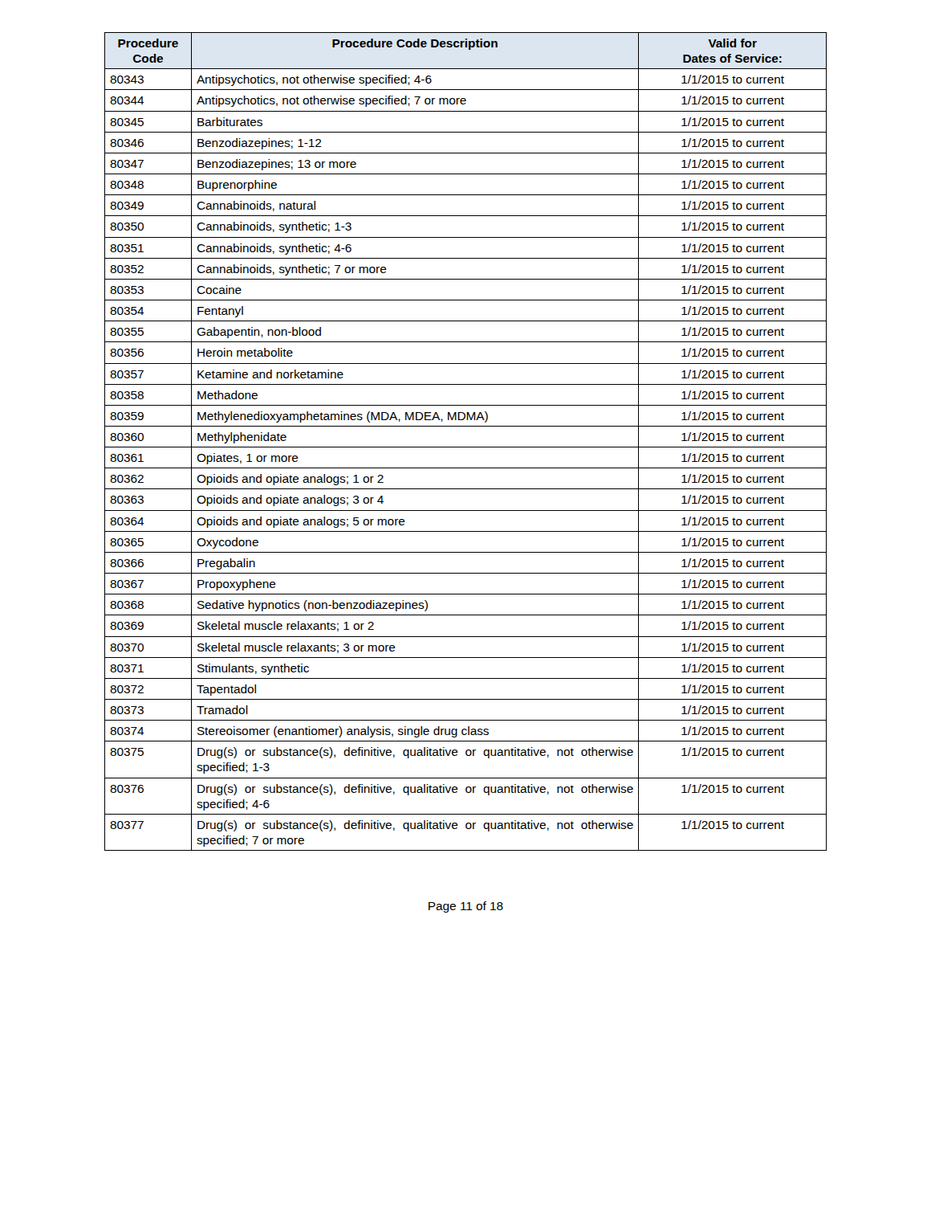Procedure codes, descriptions, and valid dates of service
| Procedure Code | Procedure Code Description | Valid for Dates of Service: |
| --- | --- | --- |
| 80343 | Antipsychotics, not otherwise specified; 4-6 | 1/1/2015 to current |
| 80344 | Antipsychotics, not otherwise specified; 7 or more | 1/1/2015 to current |
| 80345 | Barbiturates | 1/1/2015 to current |
| 80346 | Benzodiazepines; 1-12 | 1/1/2015 to current |
| 80347 | Benzodiazepines; 13 or more | 1/1/2015 to current |
| 80348 | Buprenorphine | 1/1/2015 to current |
| 80349 | Cannabinoids, natural | 1/1/2015 to current |
| 80350 | Cannabinoids, synthetic; 1-3 | 1/1/2015 to current |
| 80351 | Cannabinoids, synthetic; 4-6 | 1/1/2015 to current |
| 80352 | Cannabinoids, synthetic; 7 or more | 1/1/2015 to current |
| 80353 | Cocaine | 1/1/2015 to current |
| 80354 | Fentanyl | 1/1/2015 to current |
| 80355 | Gabapentin, non-blood | 1/1/2015 to current |
| 80356 | Heroin metabolite | 1/1/2015 to current |
| 80357 | Ketamine and norketamine | 1/1/2015 to current |
| 80358 | Methadone | 1/1/2015 to current |
| 80359 | Methylenedioxyamphetamines (MDA, MDEA, MDMA) | 1/1/2015 to current |
| 80360 | Methylphenidate | 1/1/2015 to current |
| 80361 | Opiates, 1 or more | 1/1/2015 to current |
| 80362 | Opioids and opiate analogs; 1 or 2 | 1/1/2015 to current |
| 80363 | Opioids and opiate analogs; 3 or 4 | 1/1/2015 to current |
| 80364 | Opioids and opiate analogs; 5 or more | 1/1/2015 to current |
| 80365 | Oxycodone | 1/1/2015 to current |
| 80366 | Pregabalin | 1/1/2015 to current |
| 80367 | Propoxyphene | 1/1/2015 to current |
| 80368 | Sedative hypnotics (non-benzodiazepines) | 1/1/2015 to current |
| 80369 | Skeletal muscle relaxants; 1 or 2 | 1/1/2015 to current |
| 80370 | Skeletal muscle relaxants; 3 or more | 1/1/2015 to current |
| 80371 | Stimulants, synthetic | 1/1/2015 to current |
| 80372 | Tapentadol | 1/1/2015 to current |
| 80373 | Tramadol | 1/1/2015 to current |
| 80374 | Stereoisomer (enantiomer) analysis, single drug class | 1/1/2015 to current |
| 80375 | Drug(s) or substance(s), definitive, qualitative or quantitative, not otherwise specified; 1-3 | 1/1/2015 to current |
| 80376 | Drug(s) or substance(s), definitive, qualitative or quantitative, not otherwise specified; 4-6 | 1/1/2015 to current |
| 80377 | Drug(s) or substance(s), definitive, qualitative or quantitative, not otherwise specified; 7 or more | 1/1/2015 to current |
Page 11 of 18